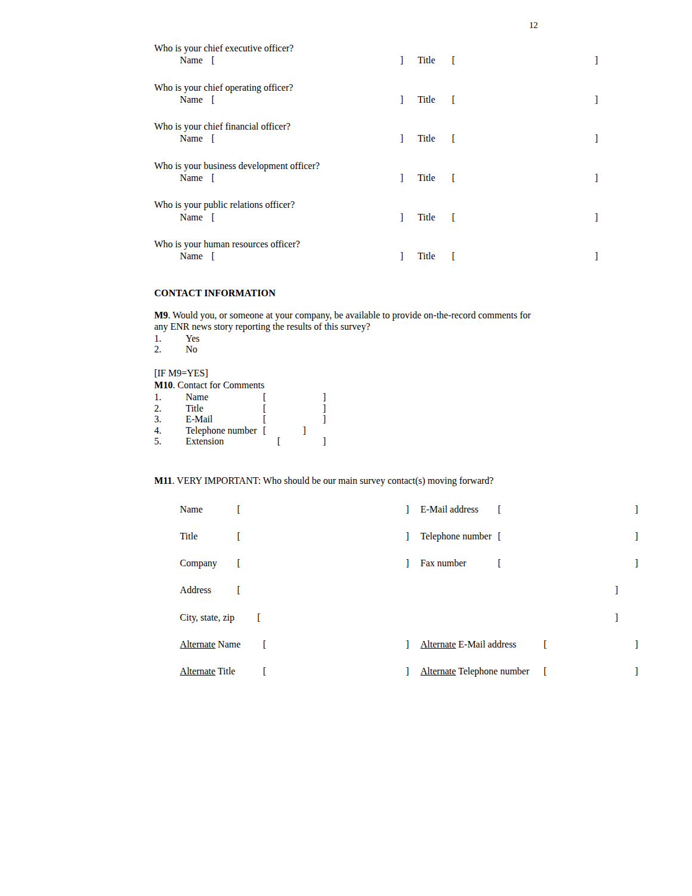12
Who is your chief executive officer?
Name [] Title []
Who is your chief operating officer?
Name [] Title []
Who is your chief financial officer?
Name [] Title []
Who is your business development officer?
Name [] Title []
Who is your public relations officer?
Name [] Title []
Who is your human resources officer?
Name [] Title []
CONTACT INFORMATION
M9. Would you, or someone at your company, be available to provide on-the-record comments for any ENR news story reporting the results of this survey?
1. Yes
2. No
[IF M9=YES]
M10. Contact for Comments
1. Name[]
2. Title[]
3. E-Mail[]
4. Telephone number[]
5. Extension[]
M11. VERY IMPORTANT: Who should be our main survey contact(s) moving forward?
Name [] E-Mail address []
Title [] Telephone number []
Company [] Fax number []
Address []
City, state, zip []
Alternate Name [] Alternate E-Mail address []
Alternate Title [] Alternate Telephone number []